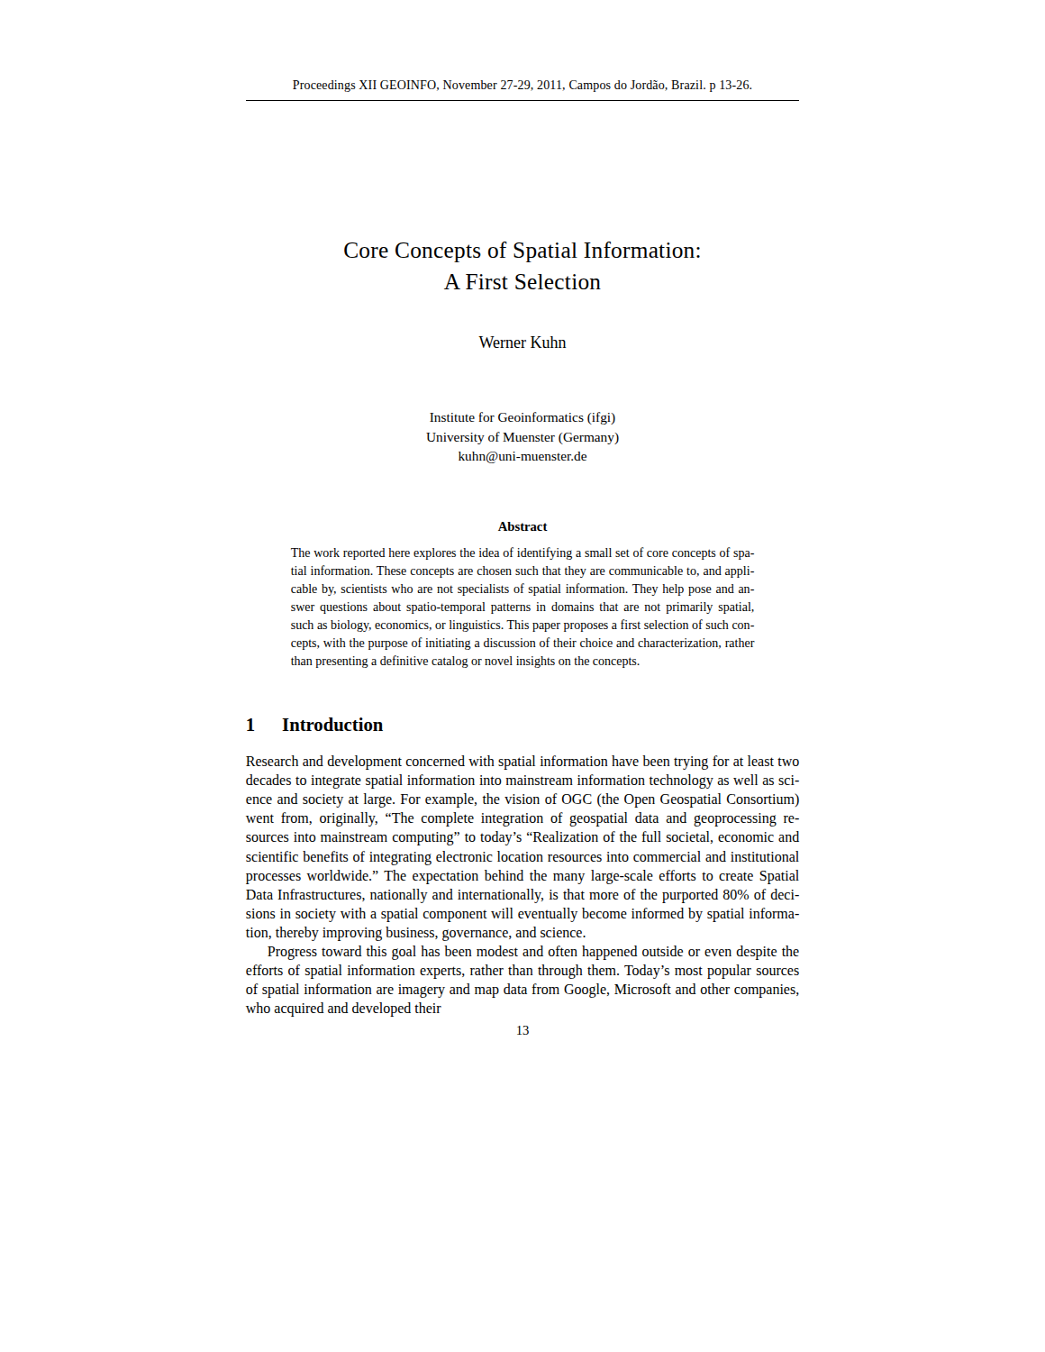Proceedings XII GEOINFO, November 27-29, 2011, Campos do Jordão, Brazil. p 13-26.
Core Concepts of Spatial Information:
A First Selection
Werner Kuhn
Institute for Geoinformatics (ifgi)
University of Muenster (Germany)
kuhn@uni-muenster.de
Abstract
The work reported here explores the idea of identifying a small set of core concepts of spatial information. These concepts are chosen such that they are communicable to, and applicable by, scientists who are not specialists of spatial information. They help pose and answer questions about spatio-temporal patterns in domains that are not primarily spatial, such as biology, economics, or linguistics. This paper proposes a first selection of such concepts, with the purpose of initiating a discussion of their choice and characterization, rather than presenting a definitive catalog or novel insights on the concepts.
1 Introduction
Research and development concerned with spatial information have been trying for at least two decades to integrate spatial information into mainstream information technology as well as science and society at large. For example, the vision of OGC (the Open Geospatial Consortium) went from, originally, “The complete integration of geospatial data and geoprocessing resources into mainstream computing” to today’s “Realization of the full societal, economic and scientific benefits of integrating electronic location resources into commercial and institutional processes worldwide.” The expectation behind the many large-scale efforts to create Spatial Data Infrastructures, nationally and internationally, is that more of the purported 80% of decisions in society with a spatial component will eventually become informed by spatial information, thereby improving business, governance, and science.
Progress toward this goal has been modest and often happened outside or even despite the efforts of spatial information experts, rather than through them. Today’s most popular sources of spatial information are imagery and map data from Google, Microsoft and other companies, who acquired and developed their
13